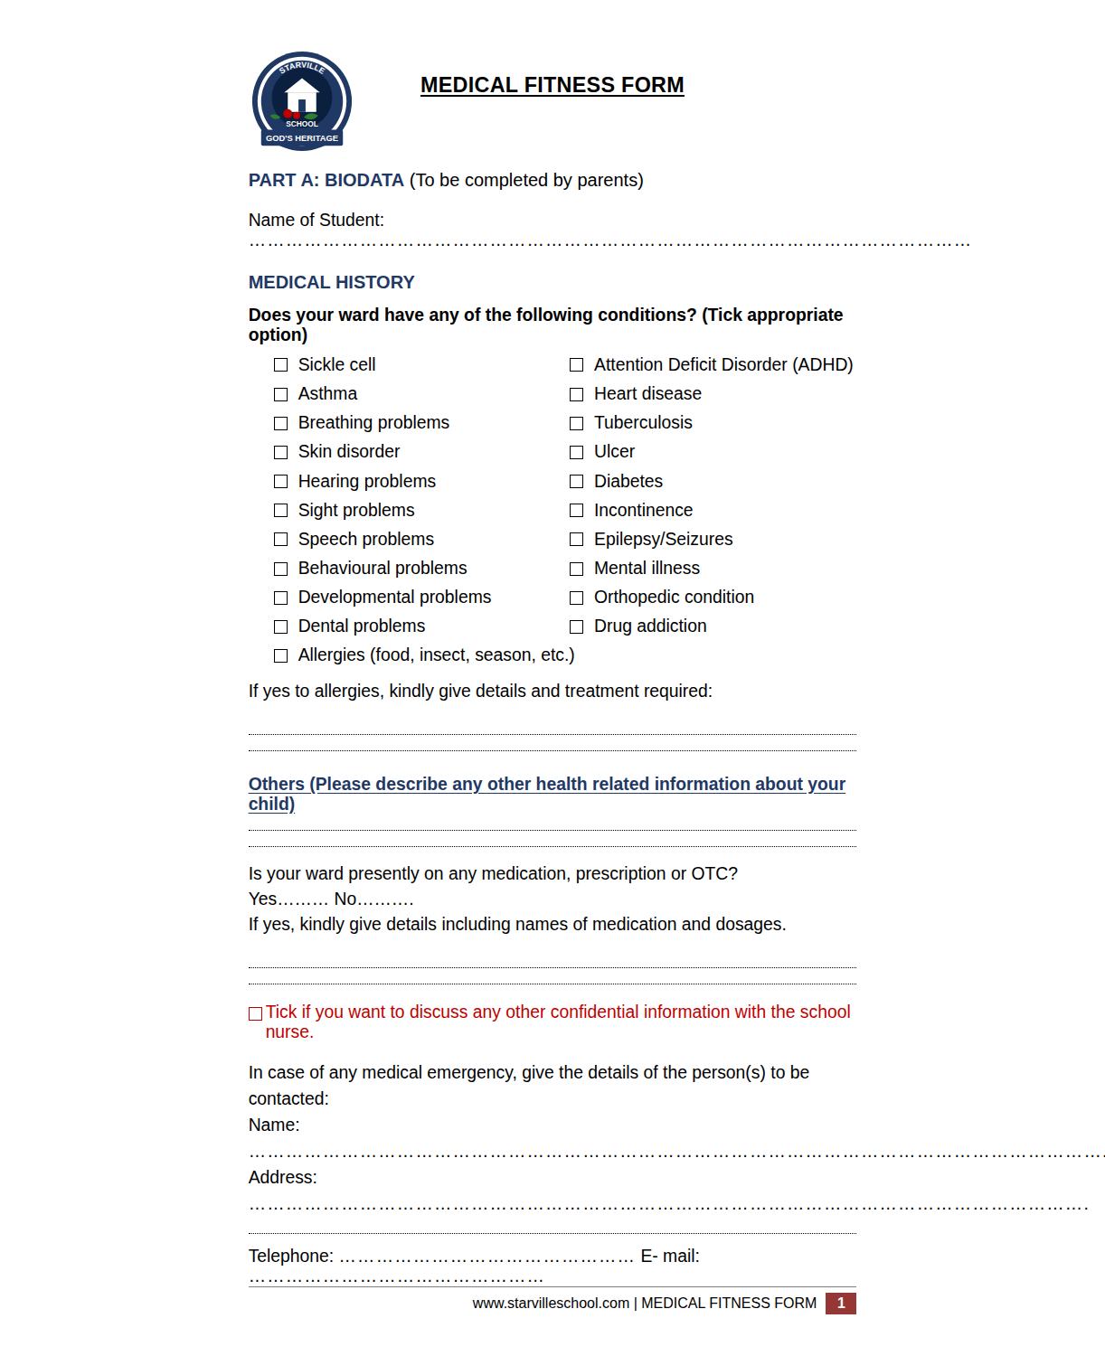STARVILLE GOD'S HERITAGE SCHOOL
MEDICAL FITNESS FORM
PART A: BIODATA (To be completed by parents)
Name of Student: ………………………………………………………………………………………………………
MEDICAL HISTORY
Does your ward have any of the following conditions? (Tick appropriate option)
Sickle cell
Attention Deficit Disorder (ADHD)
Asthma
Heart disease
Breathing problems
Tuberculosis
Skin disorder
Ulcer
Hearing problems
Diabetes
Sight problems
Incontinence
Speech problems
Epilepsy/Seizures
Behavioural problems
Mental illness
Developmental problems
Orthopedic condition
Dental problems
Drug addiction
Allergies (food, insect, season, etc.)
If yes to allergies, kindly give details and treatment required:
Others (Please describe any other health related information about your child)
Is your ward presently on any medication, prescription or OTC? Yes……… No……….
If yes, kindly give details including names of medication and dosages.
Tick if you want to discuss any other confidential information with the school nurse.
In case of any medical emergency, give the details of the person(s) to be contacted:
Name: …………………………………………………………………………………………………………………………..
Address: ……………………………………………………………………………………………………………………….
Telephone: ………………………………………… E- mail: …………………………………………
www.starvilleschool.com | MEDICAL FITNESS FORM
1